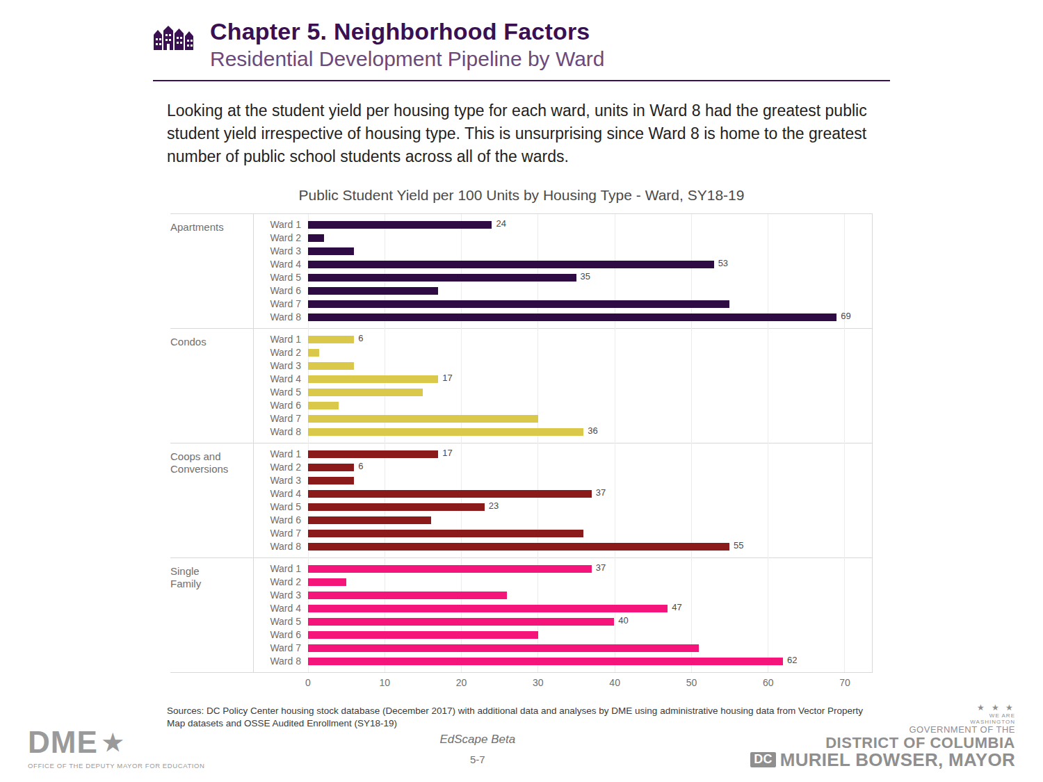Chapter 5. Neighborhood Factors
Residential Development Pipeline by Ward
Looking at the student yield per housing type for each ward, units in Ward 8 had the greatest public student yield irrespective of housing type. This is unsurprising since Ward 8 is home to the greatest number of public school students across all of the wards.
Public Student Yield per 100 Units by Housing Type - Ward, SY18-19
Apartments
Ward 1
24
Ward 2
Ward 3
Ward 4
53
Ward 5
35
Ward 6
Ward 7
Ward 8
69
Condos
Ward 1
6
Ward 2
Ward 3
Ward 4
17
Ward 5
Ward 6
Ward 7
Ward 8
36
Coops and
Conversions
Ward 1
17
Ward 2
6
Ward 3
Ward 4
37
Ward 5
23
Ward 6
Ward 7
Ward 8
55
Single
Family
Ward 1
37
Ward 2
Ward 3
Ward 4
47
Ward 5
40
Ward 6
Ward 7
Ward 8
62
0 10 20 30 40 50 60 70
Sources: DC Policy Center housing stock database (December 2017) with additional data and analyses by DME using administrative housing data from Vector Property Map datasets and OSSE Audited Enrollment (SY18-19)
DME★
Office of the Deputy Mayor for Education
EdScape Beta
5-7
★ ★ ★
WE ARE
WASHINGTON
GOVERNMENT OF THE
DISTRICT OF COLUMBIA
DC MURIEL BOWSER, MAYOR